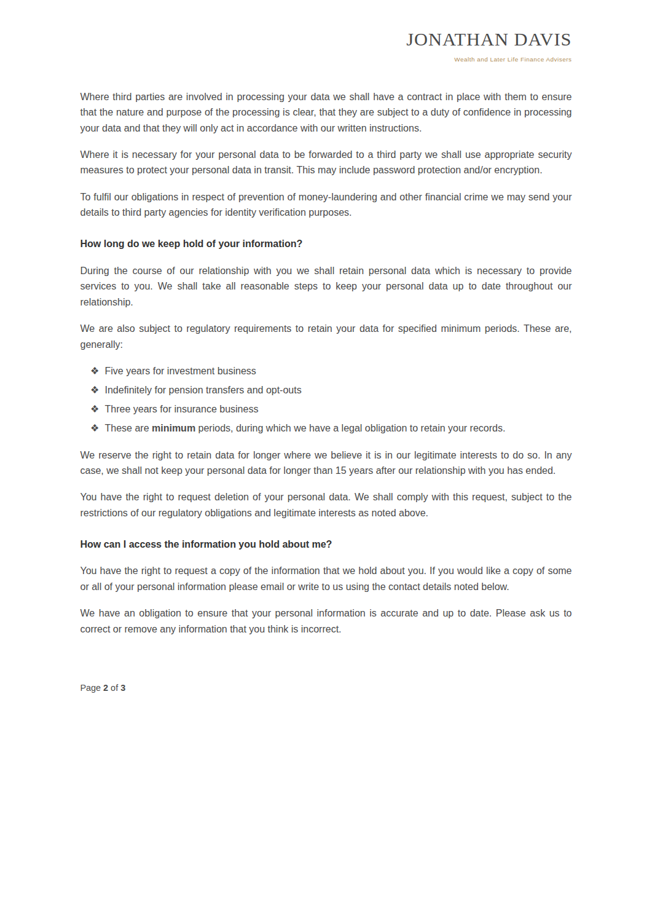JONATHAN DAVIS
Wealth and Later Life Finance Advisers
Where third parties are involved in processing your data we shall have a contract in place with them to ensure that the nature and purpose of the processing is clear, that they are subject to a duty of confidence in processing your data and that they will only act in accordance with our written instructions.
Where it is necessary for your personal data to be forwarded to a third party we shall use appropriate security measures to protect your personal data in transit. This may include password protection and/or encryption.
To fulfil our obligations in respect of prevention of money-laundering and other financial crime we may send your details to third party agencies for identity verification purposes.
How long do we keep hold of your information?
During the course of our relationship with you we shall retain personal data which is necessary to provide services to you. We shall take all reasonable steps to keep your personal data up to date throughout our relationship.
We are also subject to regulatory requirements to retain your data for specified minimum periods. These are, generally:
Five years for investment business
Indefinitely for pension transfers and opt-outs
Three years for insurance business
These are minimum periods, during which we have a legal obligation to retain your records.
We reserve the right to retain data for longer where we believe it is in our legitimate interests to do so. In any case, we shall not keep your personal data for longer than 15 years after our relationship with you has ended.
You have the right to request deletion of your personal data. We shall comply with this request, subject to the restrictions of our regulatory obligations and legitimate interests as noted above.
How can I access the information you hold about me?
You have the right to request a copy of the information that we hold about you. If you would like a copy of some or all of your personal information please email or write to us using the contact details noted below.
We have an obligation to ensure that your personal information is accurate and up to date. Please ask us to correct or remove any information that you think is incorrect.
Page 2 of 3